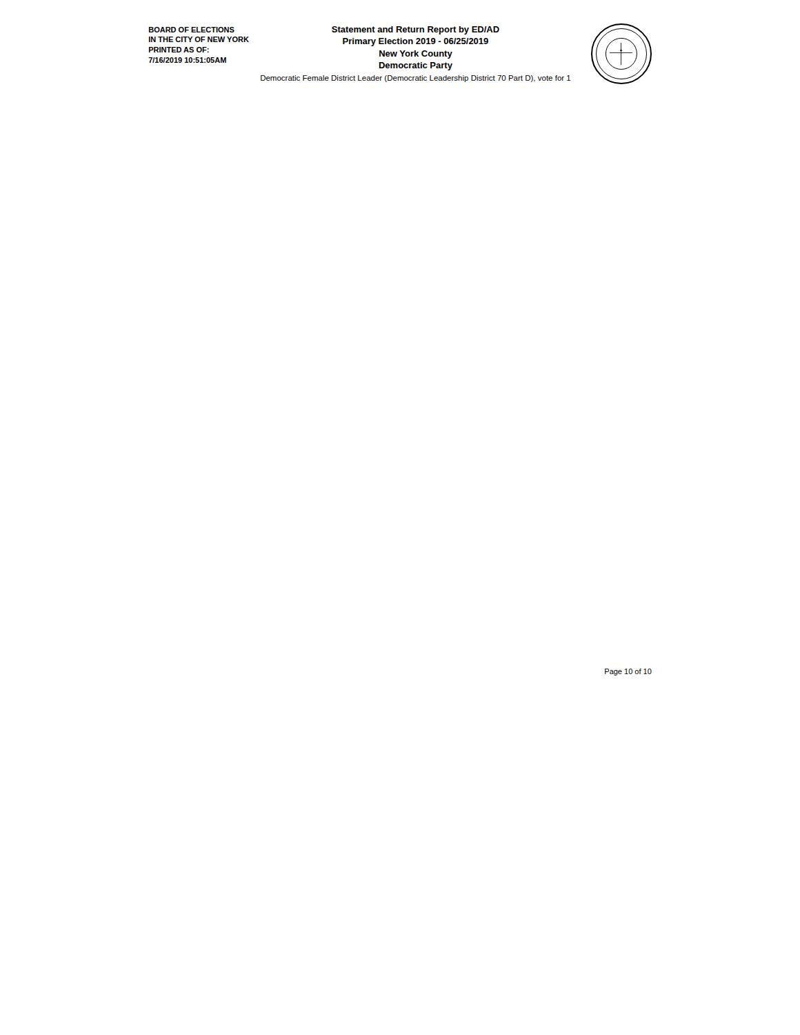BOARD OF ELECTIONS
IN THE CITY OF NEW YORK
PRINTED AS OF:
7/16/2019 10:51:05AM
Statement and Return Report by ED/AD
Primary Election 2019 - 06/25/2019
New York County
Democratic Party
Democratic Female District Leader (Democratic Leadership District 70 Part D), vote for 1
Page 10 of 10